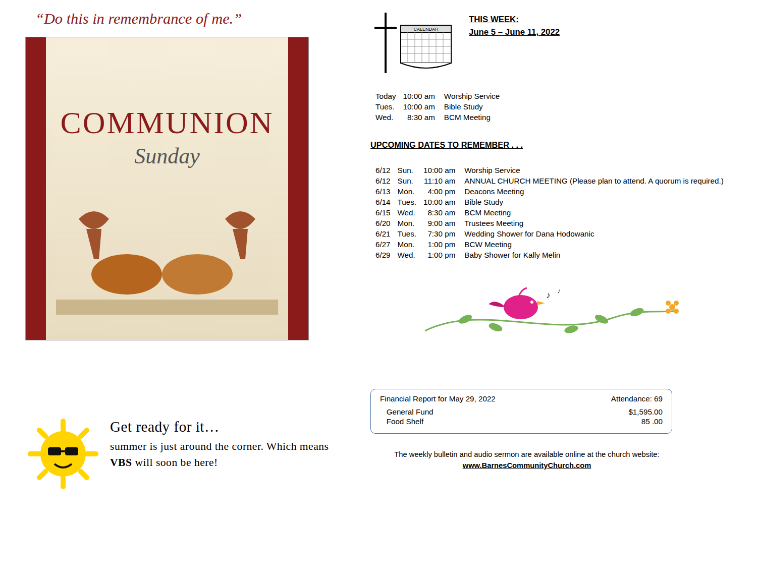“Do this in remembrance of me.”
Get ready for it…
summer is just around the corner. Which means VBS will soon be here!
THIS WEEK:
June 5 – June 11, 2022
| Today | 10:00 am | Worship Service |
| Tues. | 10:00 am | Bible Study |
| Wed. | 8:30 am | BCM Meeting |
UPCOMING DATES TO REMEMBER . . .
| 6/12 | Sun. | 10:00 am | Worship Service |
| 6/12 | Sun. | 11:10 am | ANNUAL CHURCH MEETING (Please plan to attend. A quorum is required.) |
| 6/13 | Mon. | 4:00 pm | Deacons Meeting |
| 6/14 | Tues. | 10:00 am | Bible Study |
| 6/15 | Wed. | 8:30 am | BCM Meeting |
| 6/20 | Mon. | 9:00 am | Trustees Meeting |
| 6/21 | Tues. | 7:30 pm | Wedding Shower for Dana Hodowanic |
| 6/27 | Mon. | 1:00 pm | BCW Meeting |
| 6/29 | Wed. | 1:00 pm | Baby Shower for Kally Melin |
Financial Report for May 29, 2022 Attendance: 69
| General Fund | $1,595.00 |
| Food Shelf | 85 .00 |
The weekly bulletin and audio sermon are available online at the church website: www.BarnesCommunityChurch.com